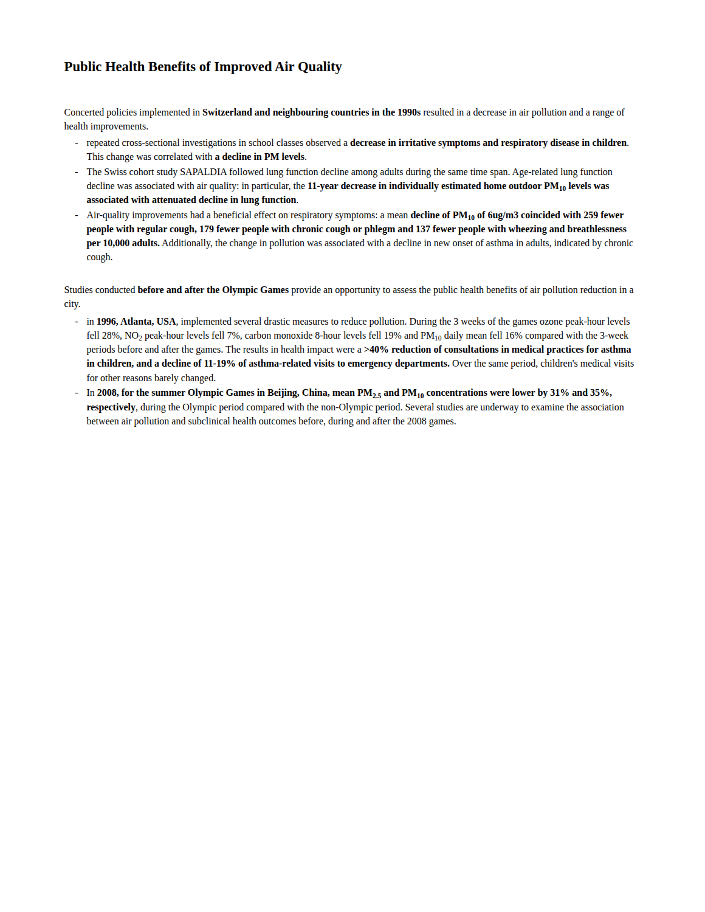Public Health Benefits of Improved Air Quality
Concerted policies implemented in Switzerland and neighbouring countries in the 1990s resulted in a decrease in air pollution and a range of health improvements.
repeated cross-sectional investigations in school classes observed a decrease in irritative symptoms and respiratory disease in children. This change was correlated with a decline in PM levels.
The Swiss cohort study SAPALDIA followed lung function decline among adults during the same time span. Age-related lung function decline was associated with air quality: in particular, the 11-year decrease in individually estimated home outdoor PM10 levels was associated with attenuated decline in lung function.
Air-quality improvements had a beneficial effect on respiratory symptoms: a mean decline of PM10 of 6ug/m3 coincided with 259 fewer people with regular cough, 179 fewer people with chronic cough or phlegm and 137 fewer people with wheezing and breathlessness per 10,000 adults. Additionally, the change in pollution was associated with a decline in new onset of asthma in adults, indicated by chronic cough.
Studies conducted before and after the Olympic Games provide an opportunity to assess the public health benefits of air pollution reduction in a city.
in 1996, Atlanta, USA, implemented several drastic measures to reduce pollution. During the 3 weeks of the games ozone peak-hour levels fell 28%, NO2 peak-hour levels fell 7%, carbon monoxide 8-hour levels fell 19% and PM10 daily mean fell 16% compared with the 3-week periods before and after the games. The results in health impact were a >40% reduction of consultations in medical practices for asthma in children, and a decline of 11-19% of asthma-related visits to emergency departments. Over the same period, children's medical visits for other reasons barely changed.
In 2008, for the summer Olympic Games in Beijing, China, mean PM2.5 and PM10 concentrations were lower by 31% and 35%, respectively, during the Olympic period compared with the non-Olympic period. Several studies are underway to examine the association between air pollution and subclinical health outcomes before, during and after the 2008 games.